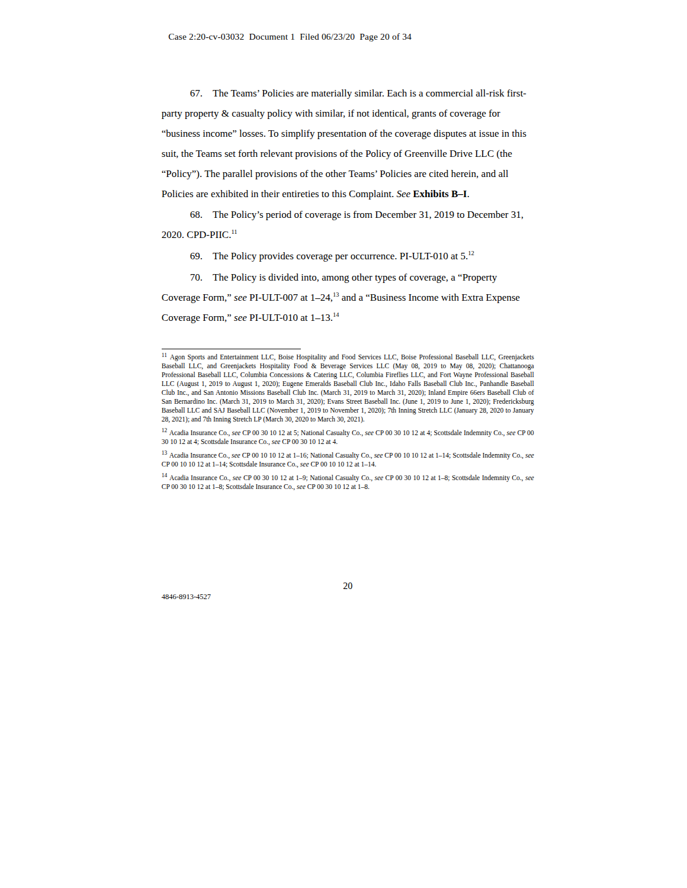Case 2:20-cv-03032 Document 1 Filed 06/23/20 Page 20 of 34
67. The Teams’ Policies are materially similar. Each is a commercial all-risk first-party property & casualty policy with similar, if not identical, grants of coverage for “business income” losses. To simplify presentation of the coverage disputes at issue in this suit, the Teams set forth relevant provisions of the Policy of Greenville Drive LLC (the “Policy”). The parallel provisions of the other Teams’ Policies are cited herein, and all Policies are exhibited in their entireties to this Complaint. See Exhibits B–I.
68. The Policy’s period of coverage is from December 31, 2019 to December 31, 2020. CPD-PIIC.11
69. The Policy provides coverage per occurrence. PI-ULT-010 at 5.12
70. The Policy is divided into, among other types of coverage, a “Property Coverage Form,” see PI-ULT-007 at 1–24,13 and a “Business Income with Extra Expense Coverage Form,” see PI-ULT-010 at 1–13.14
11 Agon Sports and Entertainment LLC, Boise Hospitality and Food Services LLC, Boise Professional Baseball LLC, Greenjackets Baseball LLC, and Greenjackets Hospitality Food & Beverage Services LLC (May 08, 2019 to May 08, 2020); Chattanooga Professional Baseball LLC, Columbia Concessions & Catering LLC, Columbia Fireflies LLC, and Fort Wayne Professional Baseball LLC (August 1, 2019 to August 1, 2020); Eugene Emeralds Baseball Club Inc., Idaho Falls Baseball Club Inc., Panhandle Baseball Club Inc., and San Antonio Missions Baseball Club Inc. (March 31, 2019 to March 31, 2020); Inland Empire 66ers Baseball Club of San Bernardino Inc. (March 31, 2019 to March 31, 2020); Evans Street Baseball Inc. (June 1, 2019 to June 1, 2020); Fredericksburg Baseball LLC and SAJ Baseball LLC (November 1, 2019 to November 1, 2020); 7th Inning Stretch LLC (January 28, 2020 to January 28, 2021); and 7th Inning Stretch LP (March 30, 2020 to March 30, 2021).
12 Acadia Insurance Co., see CP 00 30 10 12 at 5; National Casualty Co., see CP 00 30 10 12 at 4; Scottsdale Indemnity Co., see CP 00 30 10 12 at 4; Scottsdale Insurance Co., see CP 00 30 10 12 at 4.
13 Acadia Insurance Co., see CP 00 10 10 12 at 1–16; National Casualty Co., see CP 00 10 10 12 at 1–14; Scottsdale Indemnity Co., see CP 00 10 10 12 at 1–14; Scottsdale Insurance Co., see CP 00 10 10 12 at 1–14.
14 Acadia Insurance Co., see CP 00 30 10 12 at 1–9; National Casualty Co., see CP 00 30 10 12 at 1–8; Scottsdale Indemnity Co., see CP 00 30 10 12 at 1–8; Scottsdale Insurance Co., see CP 00 30 10 12 at 1–8.
20
4846-8913-4527